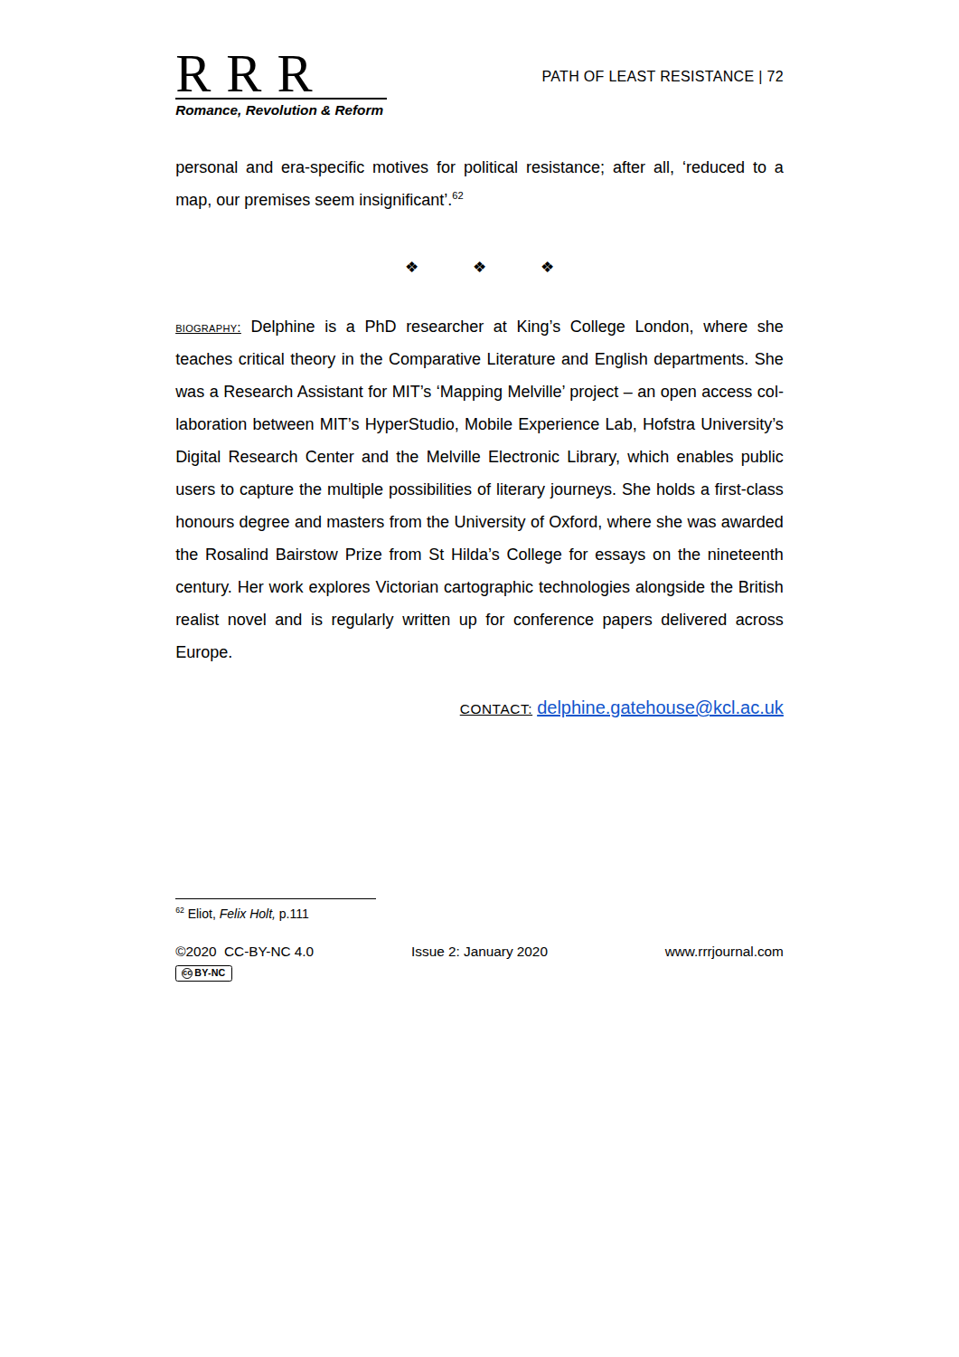R R R
Romance, Revolution & Reform
PATH OF LEAST RESISTANCE | 72
personal and era-specific motives for political resistance; after all, ‘reduced to a map, our premises seem insignificant’.62
❖ ❖ ❖
Biography: Delphine is a PhD researcher at King’s College London, where she teaches critical theory in the Comparative Literature and English departments. She was a Research Assistant for MIT’s ‘Mapping Melville’ project – an open access collaboration between MIT’s HyperStudio, Mobile Experience Lab, Hofstra University’s Digital Research Center and the Melville Electronic Library, which enables public users to capture the multiple possibilities of literary journeys. She holds a first-class honours degree and masters from the University of Oxford, where she was awarded the Rosalind Bairstow Prize from St Hilda’s College for essays on the nineteenth century. Her work explores Victorian cartographic technologies alongside the British realist novel and is regularly written up for conference papers delivered across Europe.
CONTACT: delphine.gatehouse@kcl.ac.uk
62 Eliot, Felix Holt, p.111
©2020 CC-BY-NC 4.0
cc BY-NC
Issue 2: January 2020
www.rrrjournal.com